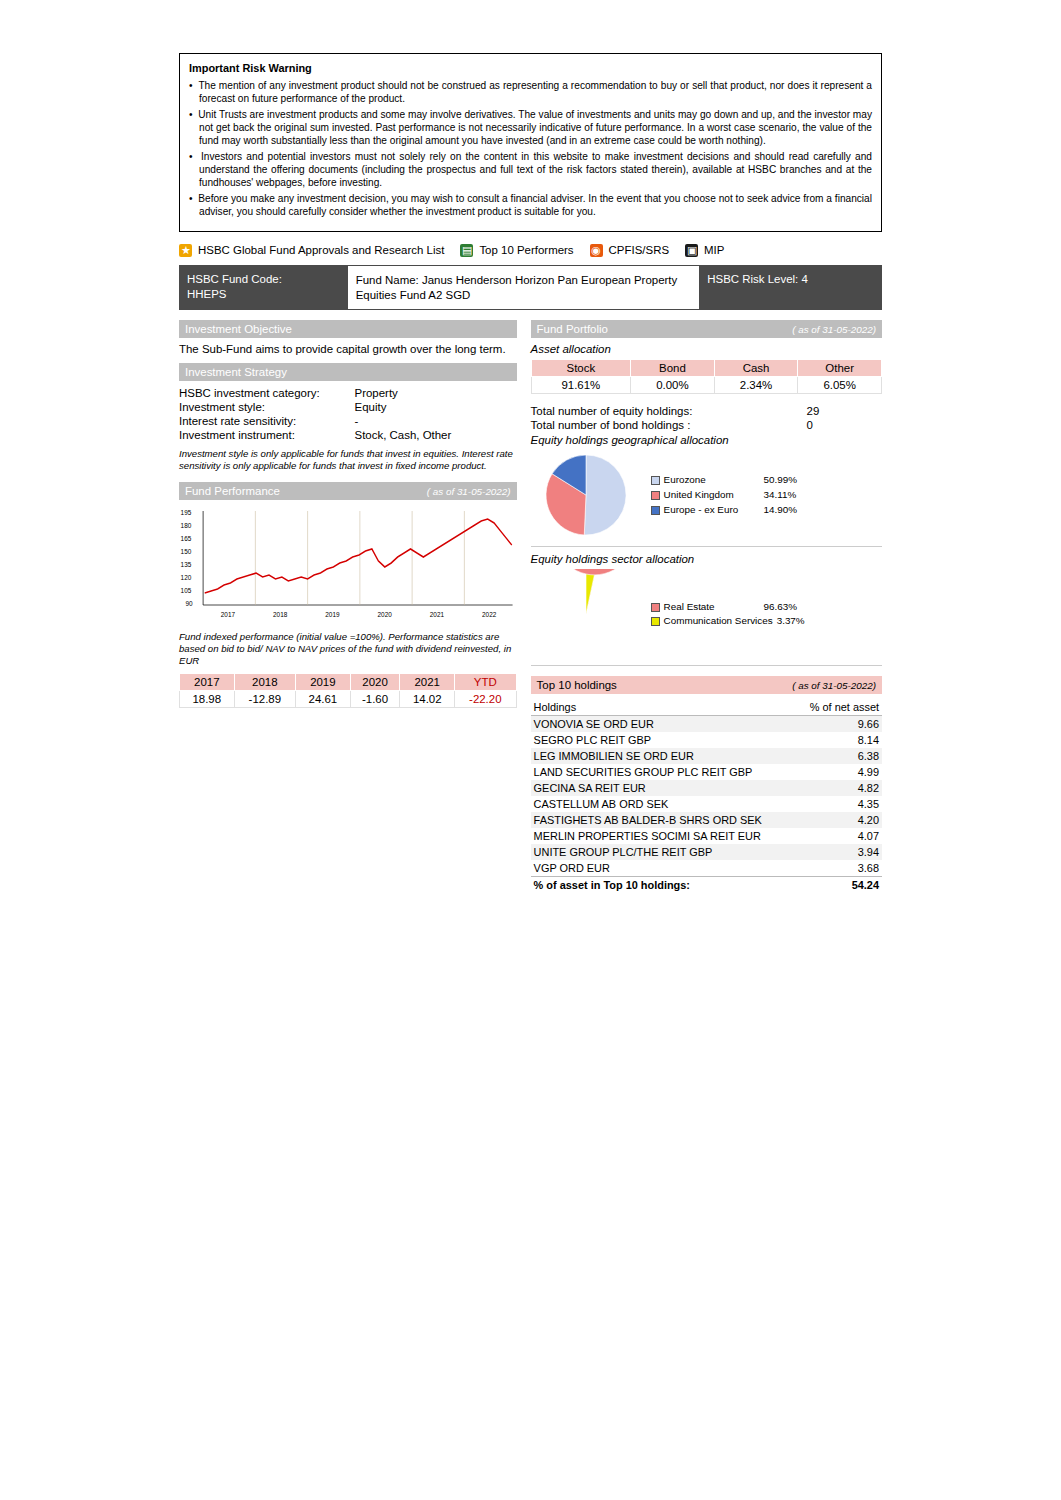Important Risk Warning
• The mention of any investment product should not be construed as representing a recommendation to buy or sell that product, nor does it represent a forecast on future performance of the product.
• Unit Trusts are investment products and some may involve derivatives. The value of investments and units may go down and up, and the investor may not get back the original sum invested. Past performance is not necessarily indicative of future performance. In a worst case scenario, the value of the fund may worth substantially less than the original amount you have invested (and in an extreme case could be worth nothing).
• Investors and potential investors must not solely rely on the content in this website to make investment decisions and should read carefully and understand the offering documents (including the prospectus and full text of the risk factors stated therein), available at HSBC branches and at the fundhouses' webpages, before investing.
• Before you make any investment decision, you may wish to consult a financial adviser. In the event that you choose not to seek advice from a financial adviser, you should carefully consider whether the investment product is suitable for you.
★ HSBC Global Fund Approvals and Research List ▤ Top 10 Performers ◉ CPFIS/SRS ▣ MIP
HSBC Fund Code:
HHEPS
Fund Name: Janus Henderson Horizon Pan European Property Equities Fund A2 SGD
HSBC Risk Level: 4
Investment Objective
The Sub-Fund aims to provide capital growth over the long term.
Investment Strategy
| HSBC investment category: | Property |
| Investment style: | Equity |
| Interest rate sensitivity: | - |
| Investment instrument: | Stock, Cash, Other |
Investment style is only applicable for funds that invest in equities. Interest rate sensitivity is only applicable for funds that invest in fixed income product.
Fund Performance( as of 31-05-2022)
195 180 165 150 135 120 105 90 2017 2018 2019 2020 2021 2022
Fund indexed performance (initial value =100%). Performance statistics are based on bid to bid/ NAV to NAV prices of the fund with dividend reinvested, in EUR
| 2017 | 2018 | 2019 | 2020 | 2021 | YTD |
| --- | --- | --- | --- | --- | --- |
| 18.98 | -12.89 | 24.61 | -1.60 | 14.02 | -22.20 |
Fund Portfolio( as of 31-05-2022)
Asset allocation
| Stock | Bond | Cash | Other |
| --- | --- | --- | --- |
| 91.61% | 0.00% | 2.34% | 6.05% |
| Total number of equity holdings: | 29 |
| Total number of bond holdings : | 0 |
Equity holdings geographical allocation
Eurozone 50.99%
United Kingdom 34.11%
Europe - ex Euro 14.90%
Equity holdings sector allocation
Real Estate 96.63%
Communication Services 3.37%
Top 10 holdings( as of 31-05-2022)
| Holdings | % of net asset |
| --- | --- |
| VONOVIA SE ORD EUR | 9.66 |
| SEGRO PLC REIT GBP | 8.14 |
| LEG IMMOBILIEN SE ORD EUR | 6.38 |
| LAND SECURITIES GROUP PLC REIT GBP | 4.99 |
| GECINA SA REIT EUR | 4.82 |
| CASTELLUM AB ORD SEK | 4.35 |
| FASTIGHETS AB BALDER-B SHRS ORD SEK | 4.20 |
| MERLIN PROPERTIES SOCIMI SA REIT EUR | 4.07 |
| UNITE GROUP PLC/THE REIT GBP | 3.94 |
| VGP ORD EUR | 3.68 |
| % of asset in Top 10 holdings: | 54.24 |